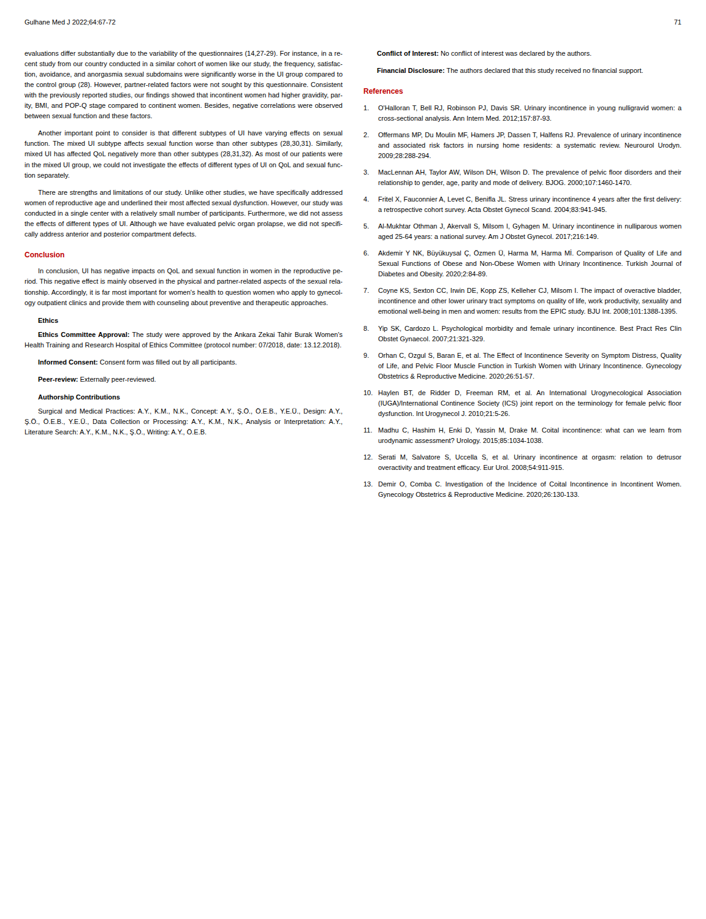Gulhane Med J 2022;64:67-72
71
evaluations differ substantially due to the variability of the questionnaires (14,27-29). For instance, in a recent study from our country conducted in a similar cohort of women like our study, the frequency, satisfaction, avoidance, and anorgasmia sexual subdomains were significantly worse in the UI group compared to the control group (28). However, partner-related factors were not sought by this questionnaire. Consistent with the previously reported studies, our findings showed that incontinent women had higher gravidity, parity, BMI, and POP-Q stage compared to continent women. Besides, negative correlations were observed between sexual function and these factors.
Another important point to consider is that different subtypes of UI have varying effects on sexual function. The mixed UI subtype affects sexual function worse than other subtypes (28,30,31). Similarly, mixed UI has affected QoL negatively more than other subtypes (28,31,32). As most of our patients were in the mixed UI group, we could not investigate the effects of different types of UI on QoL and sexual function separately.
There are strengths and limitations of our study. Unlike other studies, we have specifically addressed women of reproductive age and underlined their most affected sexual dysfunction. However, our study was conducted in a single center with a relatively small number of participants. Furthermore, we did not assess the effects of different types of UI. Although we have evaluated pelvic organ prolapse, we did not specifically address anterior and posterior compartment defects.
Conclusion
In conclusion, UI has negative impacts on QoL and sexual function in women in the reproductive period. This negative effect is mainly observed in the physical and partner-related aspects of the sexual relationship. Accordingly, it is far most important for women's health to question women who apply to gynecology outpatient clinics and provide them with counseling about preventive and therapeutic approaches.
Ethics
Ethics Committee Approval: The study were approved by the Ankara Zekai Tahir Burak Women's Health Training and Research Hospital of Ethics Committee (protocol number: 07/2018, date: 13.12.2018).
Informed Consent: Consent form was filled out by all participants.
Peer-review: Externally peer-reviewed.
Authorship Contributions
Surgical and Medical Practices: A.Y., K.M., N.K., Concept: A.Y., Ş.Ö., Ö.E.B., Y.E.Ü., Design: A.Y., Ş.Ö., Ö.E.B., Y.E.Ü., Data Collection or Processing: A.Y., K.M., N.K., Analysis or Interpretation: A.Y., Literature Search: A.Y., K.M., N.K., Ş.Ö., Writing: A.Y., Ö.E.B.
Conflict of Interest: No conflict of interest was declared by the authors.
Financial Disclosure: The authors declared that this study received no financial support.
References
O'Halloran T, Bell RJ, Robinson PJ, Davis SR. Urinary incontinence in young nulligravid women: a cross-sectional analysis. Ann Intern Med. 2012;157:87-93.
Offermans MP, Du Moulin MF, Hamers JP, Dassen T, Halfens RJ. Prevalence of urinary incontinence and associated risk factors in nursing home residents: a systematic review. Neurourol Urodyn. 2009;28:288-294.
MacLennan AH, Taylor AW, Wilson DH, Wilson D. The prevalence of pelvic floor disorders and their relationship to gender, age, parity and mode of delivery. BJOG. 2000;107:1460-1470.
Fritel X, Fauconnier A, Levet C, Benifla JL. Stress urinary incontinence 4 years after the first delivery: a retrospective cohort survey. Acta Obstet Gynecol Scand. 2004;83:941-945.
Al-Mukhtar Othman J, Akervall S, Milsom I, Gyhagen M. Urinary incontinence in nulliparous women aged 25-64 years: a national survey. Am J Obstet Gynecol. 2017;216:149.
Akdemir Y NK, Büyükuysal Ç, Özmen Ü, Harma M, Harma Mİ. Comparison of Quality of Life and Sexual Functions of Obese and Non-Obese Women with Urinary Incontinence. Turkish Journal of Diabetes and Obesity. 2020;2:84-89.
Coyne KS, Sexton CC, Irwin DE, Kopp ZS, Kelleher CJ, Milsom I. The impact of overactive bladder, incontinence and other lower urinary tract symptoms on quality of life, work productivity, sexuality and emotional well-being in men and women: results from the EPIC study. BJU Int. 2008;101:1388-1395.
Yip SK, Cardozo L. Psychological morbidity and female urinary incontinence. Best Pract Res Clin Obstet Gynaecol. 2007;21:321-329.
Orhan C, Ozgul S, Baran E, et al. The Effect of Incontinence Severity on Symptom Distress, Quality of Life, and Pelvic Floor Muscle Function in Turkish Women with Urinary Incontinence. Gynecology Obstetrics & Reproductive Medicine. 2020;26:51-57.
Haylen BT, de Ridder D, Freeman RM, et al. An International Urogynecological Association (IUGA)/International Continence Society (ICS) joint report on the terminology for female pelvic floor dysfunction. Int Urogynecol J. 2010;21:5-26.
Madhu C, Hashim H, Enki D, Yassin M, Drake M. Coital incontinence: what can we learn from urodynamic assessment? Urology. 2015;85:1034-1038.
Serati M, Salvatore S, Uccella S, et al. Urinary incontinence at orgasm: relation to detrusor overactivity and treatment efficacy. Eur Urol. 2008;54:911-915.
Demir O, Comba C. Investigation of the Incidence of Coital Incontinence in Incontinent Women. Gynecology Obstetrics & Reproductive Medicine. 2020;26:130-133.